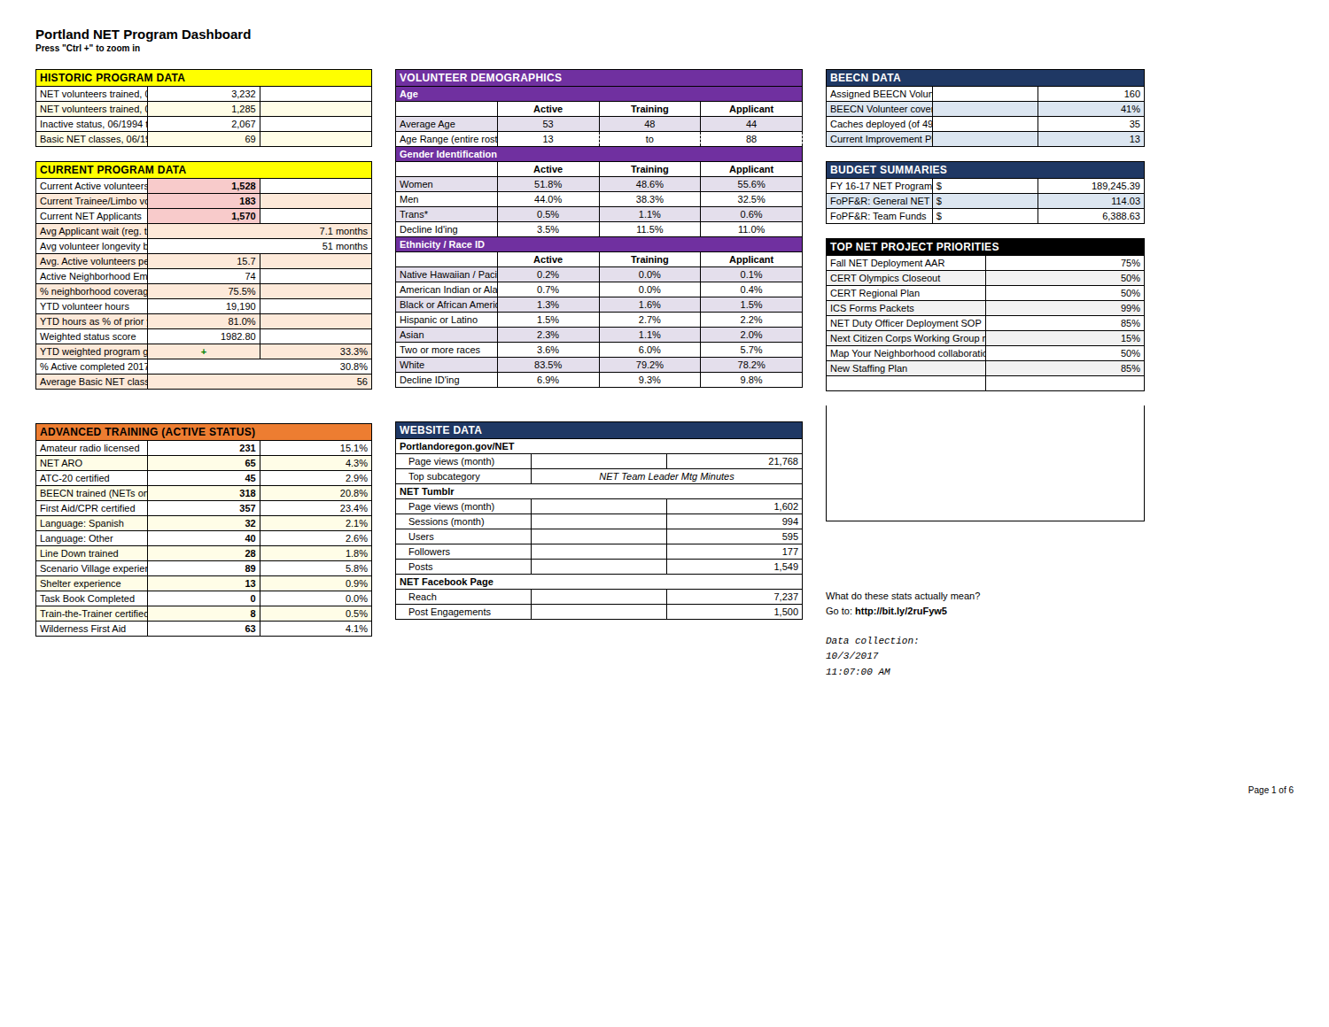Portland NET Program Dashboard
Press "Ctrl +" to zoom in
| HISTORIC PROGRAM DATA |
| NET volunteers trained, 06/1994 to present | 3,232 | |
| NET volunteers trained, 09/2012 to present | 1,285 | |
| Inactive status, 06/1994 to present | 2,067 | |
| Basic NET classes, 06/1994 to present | 69 | |
| CURRENT PROGRAM DATA |
| Current Active volunteers | 1,528 | |
| Current Trainee/Limbo volunteers | 183 | |
| Current NET Applicants | 1,570 | |
| Avg Applicant wait (reg. to graduation) | 7.1 months |
| Avg volunteer longevity before Inactive | 51 months |
| Avg. Active volunteers per neighborhood | 15.7 | |
| Active Neighborhood Emergency Teams | 74 | |
| % neighborhood coverage | 75.5% | |
| YTD volunteer hours | 19,190 | |
| YTD hours as % of prior year hours | 81.0% | |
| Weighted status score | 1982.80 | |
| YTD weighted program growth | + | 33.3% |
| % Active completed 2017 MSC | 30.8% |
| Average Basic NET class size, 09/2012 to present | 56 |
| ADVANCED TRAINING (ACTIVE STATUS) |
| Amateur radio licensed | 231 | 15.1% |
| NET ARO | 65 | 4.3% |
| ATC-20 certified | 45 | 2.9% |
| BEECN trained (NETs only) | 318 | 20.8% |
| First Aid/CPR certified | 357 | 23.4% |
| Language: Spanish | 32 | 2.1% |
| Language: Other | 40 | 2.6% |
| Line Down trained | 28 | 1.8% |
| Scenario Village experience | 89 | 5.8% |
| Shelter experience | 13 | 0.9% |
| Task Book Completed | 0 | 0.0% |
| Train-the-Trainer certified | 8 | 0.5% |
| Wilderness First Aid | 63 | 4.1% |
| VOLUNTEER DEMOGRAPHICS |
| Age |
| | Active | Training | Applicant |
| Average Age | 53 | 48 | 44 |
| Age Range (entire roster) | 13 | to | 88 |
| Gender Identification |
| | Active | Training | Applicant |
| Women | 51.8% | 48.6% | 55.6% |
| Men | 44.0% | 38.3% | 32.5% |
| Trans* | 0.5% | 1.1% | 0.6% |
| Decline Id'ing | 3.5% | 11.5% | 11.0% |
| Ethnicity / Race ID |
| | Active | Training | Applicant |
| Native Hawaiian / Pacific Islander | 0.2% | 0.0% | 0.1% |
| American Indian or Alaska Native | 0.7% | 0.0% | 0.4% |
| Black or African American | 1.3% | 1.6% | 1.5% |
| Hispanic or Latino | 1.5% | 2.7% | 2.2% |
| Asian | 2.3% | 1.1% | 2.0% |
| Two or more races | 3.6% | 6.0% | 5.7% |
| White | 83.5% | 79.2% | 78.2% |
| Decline ID'ing | 6.9% | 9.3% | 9.8% |
| WEBSITE DATA |
| Portlandoregon.gov/NET |
| Page views (month) | | 21,768 |
| Top subcategory | NET Team Leader Mtg Minutes |
| NET Tumblr |
| Page views (month) | | 1,602 |
| Sessions (month) | | 994 |
| Users | | 595 |
| Followers | | 177 |
| Posts | | 1,549 |
| NET Facebook Page |
| Reach | | 7,237 |
| Post Engagements | | 1,500 |
| BEECN DATA |
| Assigned BEECN Volunteers | | 160 |
| BEECN Volunteer coverage | | 41% |
| Caches deployed (of 49) | | 35 |
| Current Improvement Plan Entries | | 13 |
| BUDGET SUMMARIES |
| FY 16-17 NET Program Budget (remain) | $ | 189,245.39 |
| FoPF&R: General NET Fund | $ | 114.03 |
| FoPF&R: Team Funds | $ | 6,388.63 |
| TOP NET PROJECT PRIORITIES |
| Fall NET Deployment AAR | 75% |
| CERT Olympics Closeout | 50% |
| CERT Regional Plan | 50% |
| ICS Forms Packets | 99% |
| NET Duty Officer Deployment SOP | 85% |
| Next Citizen Corps Working Group mtg | 15% |
| Map Your Neighborhood collaboration | 50% |
| New Staffing Plan | 85% |
What do these stats actually mean?
Go to: http://bit.ly/2ruFyw5
Data collection:
10/3/2017
11:07:00 AM
Page 1 of 6